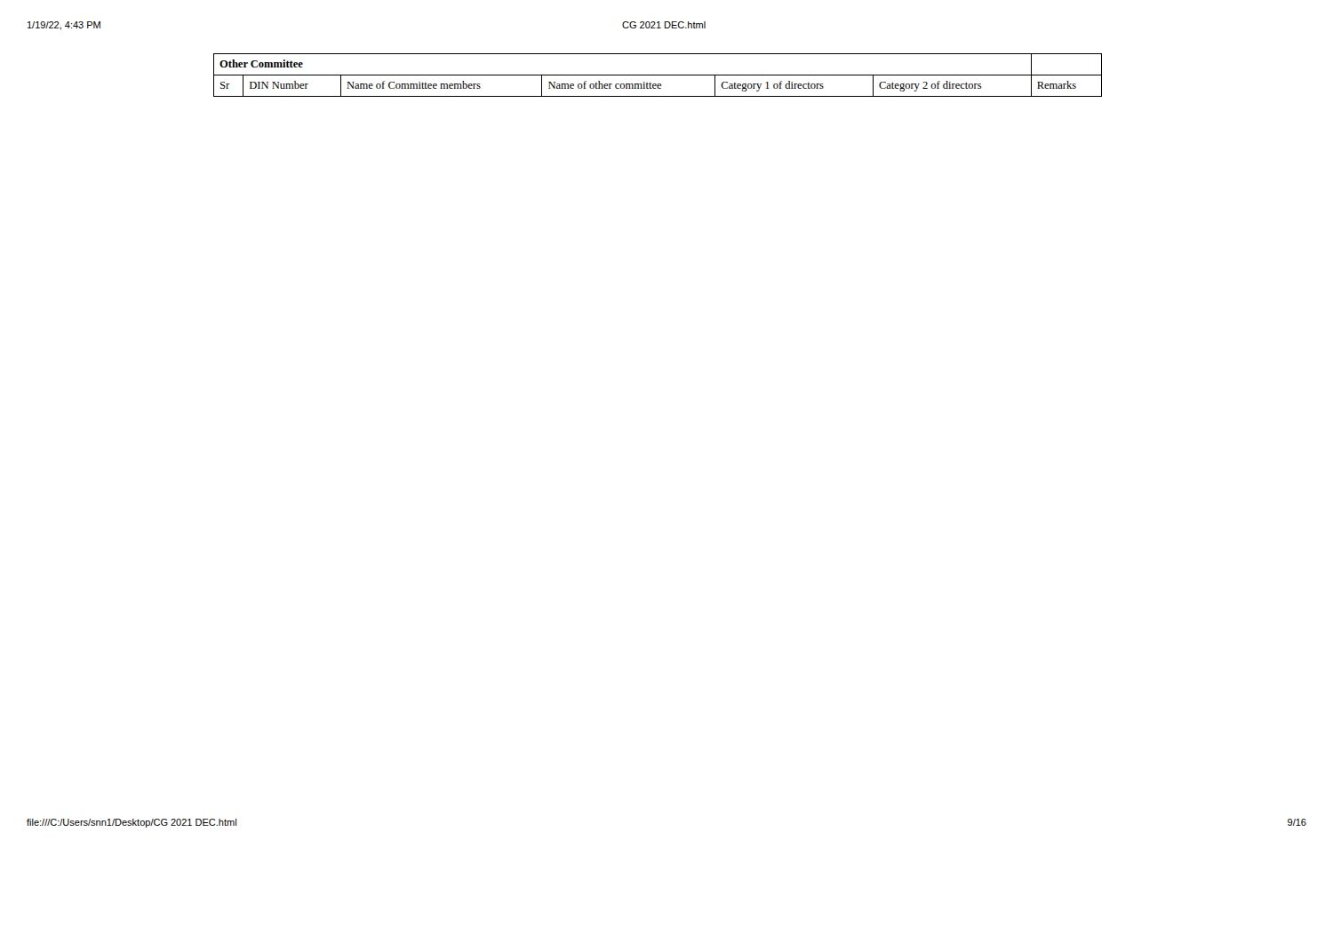1/19/22, 4:43 PM
CG 2021 DEC.html
| Other Committee |
| Sr | DIN Number | Name of Committee members | Name of other committee | Category 1 of directors | Category 2 of directors | Remarks |
file:///C:/Users/snn1/Desktop/CG 2021 DEC.html
9/16